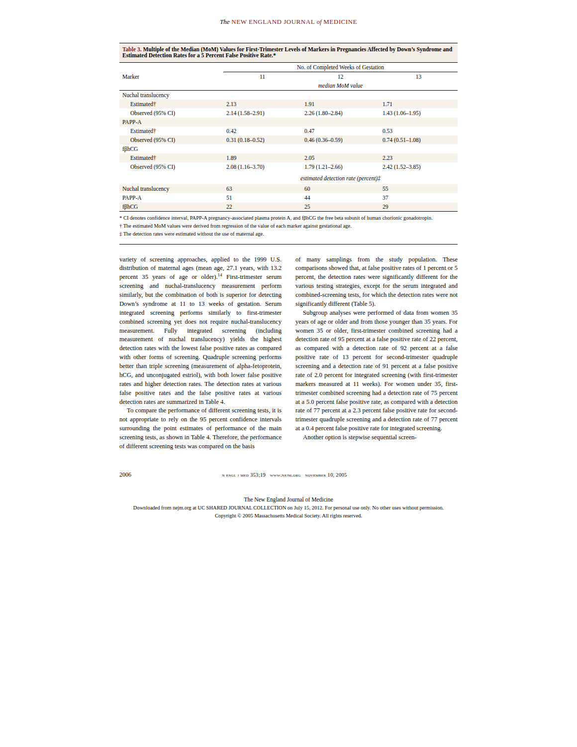The NEW ENGLAND JOURNAL of MEDICINE
Table 3. Multiple of the Median (MoM) Values for First-Trimester Levels of Markers in Pregnancies Affected by Down’s Syndrome and Estimated Detection Rates for a 5 Percent False Positive Rate.*
| Marker | No. of Completed Weeks of Gestation |
| --- | --- |
| 11 | 12 | 13 |
| | median MoM value |
| Nuchal translucency | | | |
| Estimated† | 2.13 | 1.91 | 1.71 |
| Observed (95% CI) | 2.14 (1.58–2.91) | 2.26 (1.80–2.84) | 1.43 (1.06–1.95) |
| PAPP-A | | | |
| Estimated† | 0.42 | 0.47 | 0.53 |
| Observed (95% CI) | 0.31 (0.18–0.52) | 0.46 (0.36–0.59) | 0.74 (0.51–1.08) |
| fβhCG | | | |
| Estimated† | 1.89 | 2.05 | 2.23 |
| Observed (95% CI) | 2.08 (1.16–3.70) | 1.79 (1.21–2.66) | 2.42 (1.52–3.85) |
| | estimated detection rate (percent)‡ |
| Nuchal translucency | 63 | 60 | 55 |
| PAPP-A | 51 | 44 | 37 |
| fβhCG | 22 | 25 | 29 |
* CI denotes confidence interval, PAPP-A pregnancy-associated plasma protein A, and fβhCG the free beta subunit of human chorionic gonadotropin.
† The estimated MoM values were derived from regression of the value of each marker against gestational age.
‡ The detection rates were estimated without the use of maternal age.
variety of screening approaches, applied to the 1999 U.S. distribution of maternal ages (mean age, 27.1 years, with 13.2 percent 35 years of age or older).14 First-trimester serum screening and nuchal-translucency measurement perform similarly, but the combination of both is superior for detecting Down’s syndrome at 11 to 13 weeks of gestation. Serum integrated screening performs similarly to first-trimester combined screening yet does not require nuchal-translucency measurement. Fully integrated screening (including measurement of nuchal translucency) yields the highest detection rates with the lowest false positive rates as compared with other forms of screening. Quadruple screening performs better than triple screening (measurement of alpha-fetoprotein, hCG, and unconjugated estriol), with both lower false positive rates and higher detection rates. The detection rates at various false positive rates and the false positive rates at various detection rates are summarized in Table 4.
To compare the performance of different screening tests, it is not appropriate to rely on the 95 percent confidence intervals surrounding the point estimates of performance of the main screening tests, as shown in Table 4. Therefore, the performance of different screening tests was compared on the basis
of many samplings from the study population. These comparisons showed that, at false positive rates of 1 percent or 5 percent, the detection rates were significantly different for the various testing strategies, except for the serum integrated and combined-screening tests, for which the detection rates were not significantly different (Table 5).
Subgroup analyses were performed of data from women 35 years of age or older and from those younger than 35 years. For women 35 or older, first-trimester combined screening had a detection rate of 95 percent at a false positive rate of 22 percent, as compared with a detection rate of 92 percent at a false positive rate of 13 percent for second-trimester quadruple screening and a detection rate of 91 percent at a false positive rate of 2.0 percent for integrated screening (with first-trimester markers measured at 11 weeks). For women under 35, first-trimester combined screening had a detection rate of 75 percent at a 5.0 percent false positive rate, as compared with a detection rate of 77 percent at a 2.3 percent false positive rate for second-trimester quadruple screening and a detection rate of 77 percent at a 0.4 percent false positive rate for integrated screening.
Another option is stepwise sequential screen-
2006
n engl j med 353;19 www.nejm.org november 10, 2005
The New England Journal of Medicine
Downloaded from nejm.org at UC SHARED JOURNAL COLLECTION on July 15, 2012. For personal use only. No other uses without permission.
Copyright © 2005 Massachusetts Medical Society. All rights reserved.